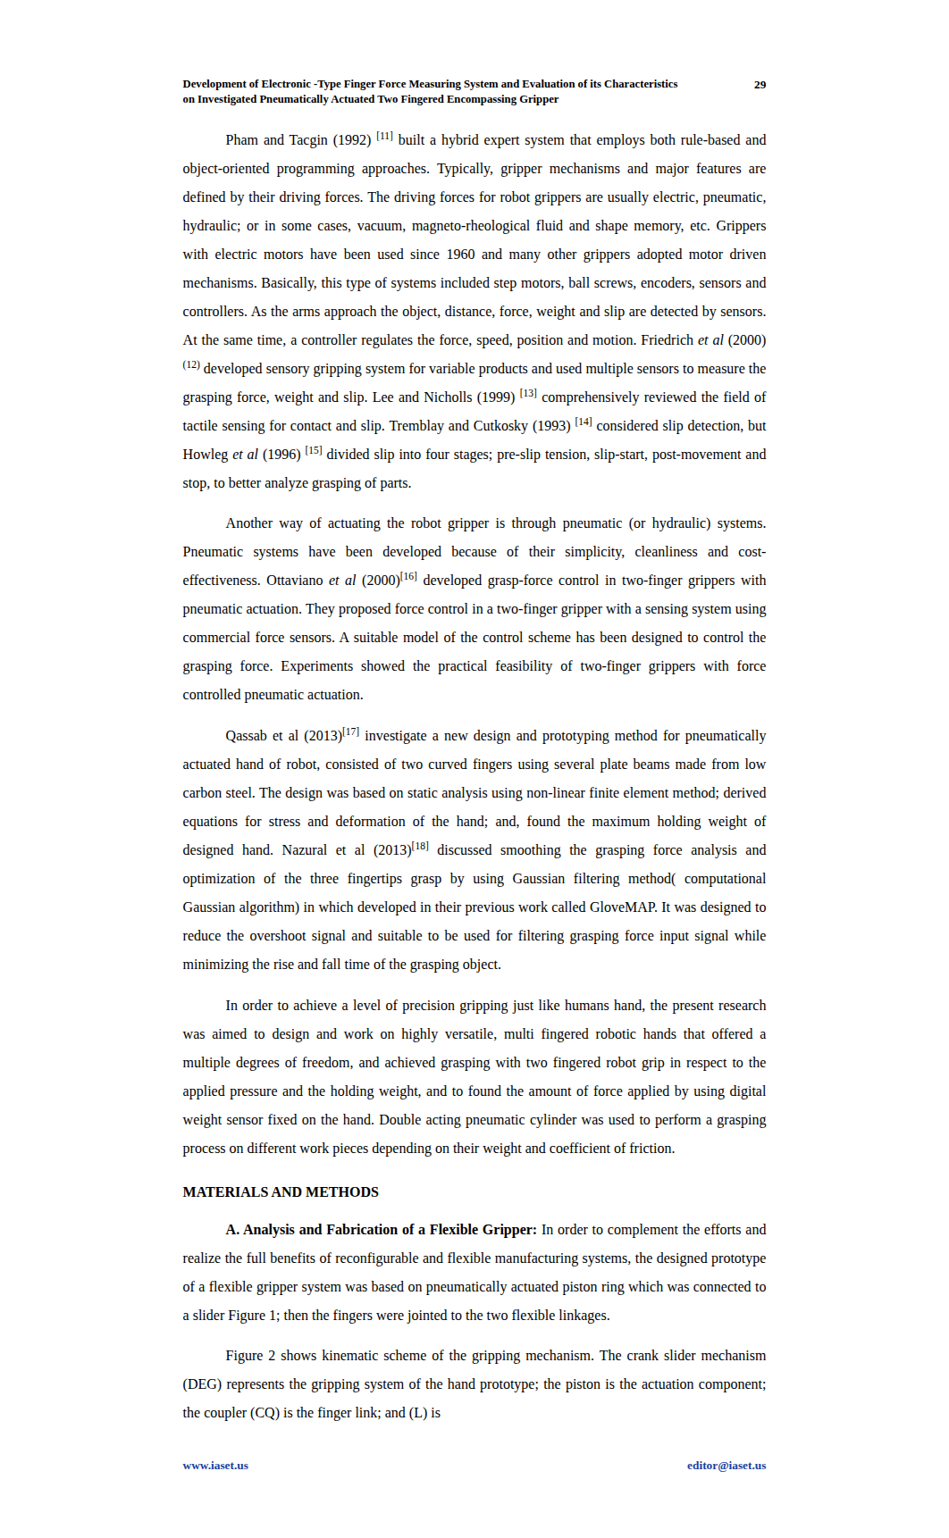Development of Electronic -Type Finger Force Measuring System and Evaluation of its Characteristics
on Investigated Pneumatically Actuated Two Fingered Encompassing Gripper
29
Pham and Tacgin (1992) [11] built a hybrid expert system that employs both rule-based and object-oriented programming approaches. Typically, gripper mechanisms and major features are defined by their driving forces. The driving forces for robot grippers are usually electric, pneumatic, hydraulic; or in some cases, vacuum, magneto-rheological fluid and shape memory, etc. Grippers with electric motors have been used since 1960 and many other grippers adopted motor driven mechanisms. Basically, this type of systems included step motors, ball screws, encoders, sensors and controllers. As the arms approach the object, distance, force, weight and slip are detected by sensors. At the same time, a controller regulates the force, speed, position and motion. Friedrich et al (2000) (12) developed sensory gripping system for variable products and used multiple sensors to measure the grasping force, weight and slip. Lee and Nicholls (1999) [13] comprehensively reviewed the field of tactile sensing for contact and slip. Tremblay and Cutkosky (1993) [14] considered slip detection, but Howleg et al (1996) [15] divided slip into four stages; pre-slip tension, slip-start, post-movement and stop, to better analyze grasping of parts.
Another way of actuating the robot gripper is through pneumatic (or hydraulic) systems. Pneumatic systems have been developed because of their simplicity, cleanliness and cost-effectiveness. Ottaviano et al (2000)[16] developed grasp-force control in two-finger grippers with pneumatic actuation. They proposed force control in a two-finger gripper with a sensing system using commercial force sensors. A suitable model of the control scheme has been designed to control the grasping force. Experiments showed the practical feasibility of two-finger grippers with force controlled pneumatic actuation.
Qassab et al (2013)[17] investigate a new design and prototyping method for pneumatically actuated hand of robot, consisted of two curved fingers using several plate beams made from low carbon steel. The design was based on static analysis using non-linear finite element method; derived equations for stress and deformation of the hand; and, found the maximum holding weight of designed hand. Nazural et al (2013)[18] discussed smoothing the grasping force analysis and optimization of the three fingertips grasp by using Gaussian filtering method( computational Gaussian algorithm) in which developed in their previous work called GloveMAP. It was designed to reduce the overshoot signal and suitable to be used for filtering grasping force input signal while minimizing the rise and fall time of the grasping object.
In order to achieve a level of precision gripping just like humans hand, the present research was aimed to design and work on highly versatile, multi fingered robotic hands that offered a multiple degrees of freedom, and achieved grasping with two fingered robot grip in respect to the applied pressure and the holding weight, and to found the amount of force applied by using digital weight sensor fixed on the hand. Double acting pneumatic cylinder was used to perform a grasping process on different work pieces depending on their weight and coefficient of friction.
Materials and Methods
A. Analysis and Fabrication of a Flexible Gripper: In order to complement the efforts and realize the full benefits of reconfigurable and flexible manufacturing systems, the designed prototype of a flexible gripper system was based on pneumatically actuated piston ring which was connected to a slider Figure 1; then the fingers were jointed to the two flexible linkages.
Figure 2 shows kinematic scheme of the gripping mechanism. The crank slider mechanism (DEG) represents the gripping system of the hand prototype; the piston is the actuation component; the coupler (CQ) is the finger link; and (L) is
www.iaset.us editor@iaset.us